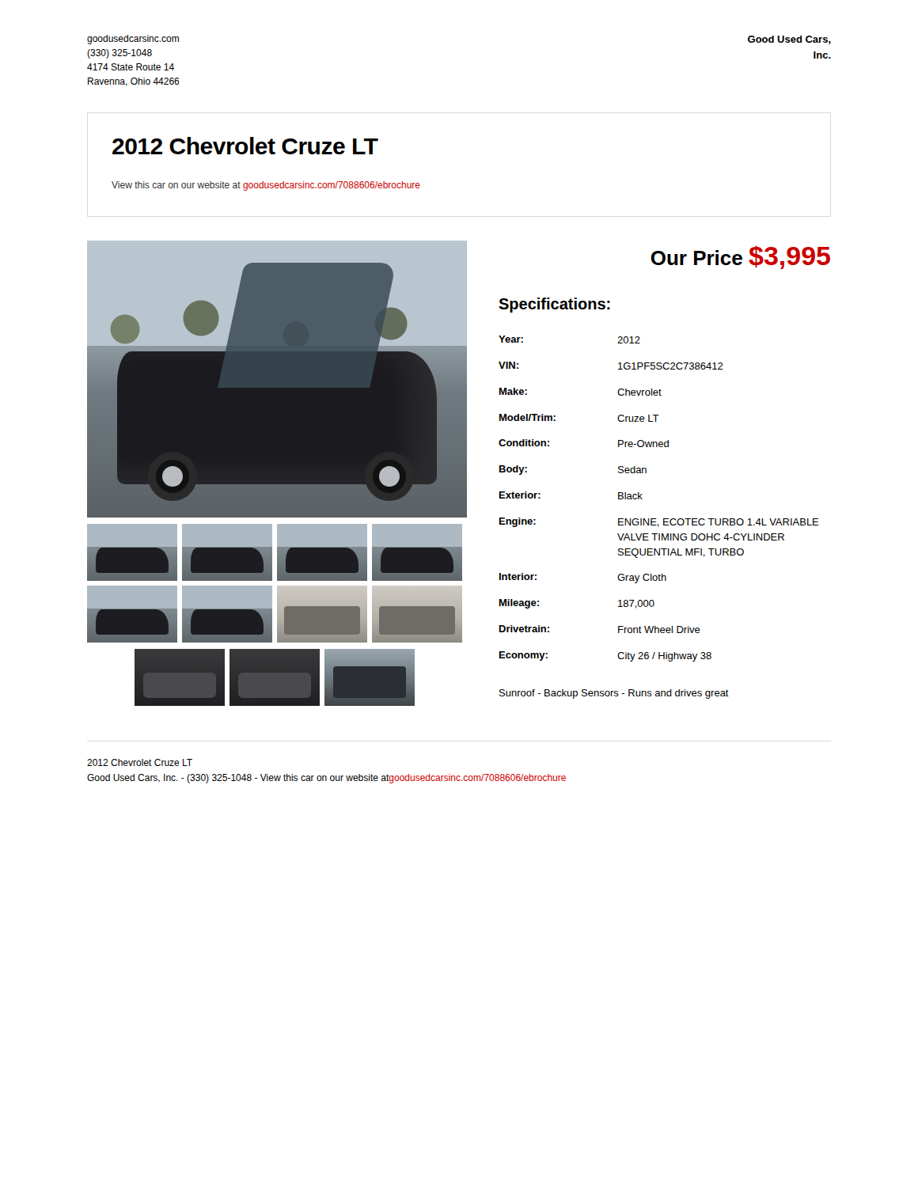goodusedcarsinc.com
(330) 325-1048
4174 State Route 14
Ravenna, Ohio 44266
Good Used Cars,
Inc.
2012 Chevrolet Cruze LT
View this car on our website at goodusedcarsinc.com/7088606/ebrochure
Our Price $3,995
Specifications:
| Year: | 2012 |
| VIN: | 1G1PF5SC2C7386412 |
| Make: | Chevrolet |
| Model/Trim: | Cruze LT |
| Condition: | Pre-Owned |
| Body: | Sedan |
| Exterior: | Black |
| Engine: | ENGINE, ECOTEC TURBO 1.4L VARIABLE VALVE TIMING DOHC 4-CYLINDER SEQUENTIAL MFI, TURBO |
| Interior: | Gray Cloth |
| Mileage: | 187,000 |
| Drivetrain: | Front Wheel Drive |
| Economy: | City 26 / Highway 38 |
Sunroof - Backup Sensors - Runs and drives great
2012 Chevrolet Cruze LT
Good Used Cars, Inc. - (330) 325-1048 - View this car on our website atgoodusedcarsinc.com/7088606/ebrochure